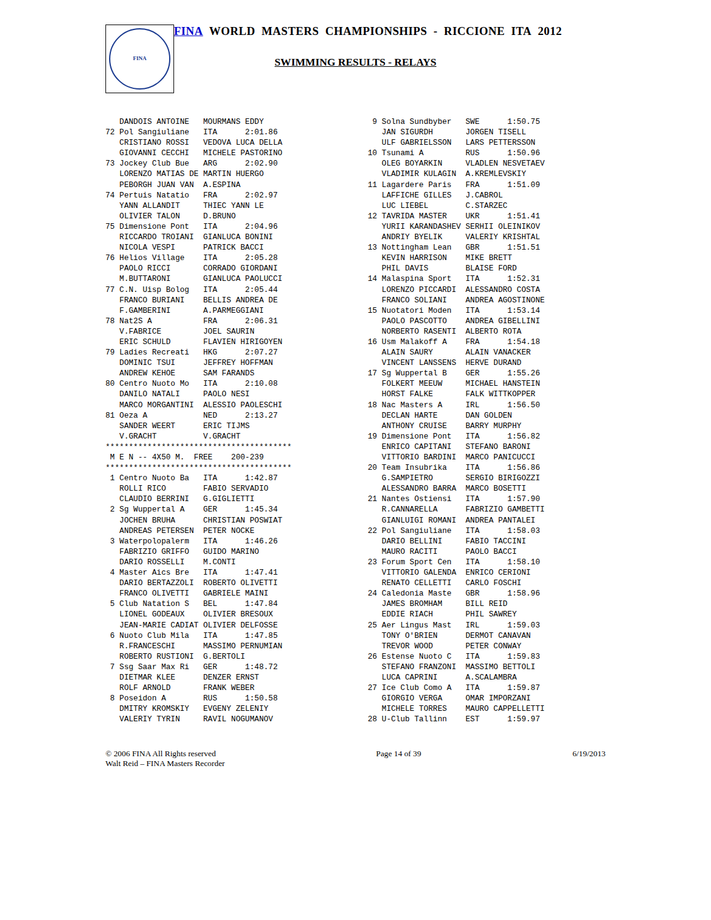FINA
XIV FINA WORLD MASTERS CHAMPIONSHIPS - RICCIONE ITA 2012
SWIMMING RESULTS - RELAYS
DANDOIS ANTOINE MOURMANS EDDY 72 Pol Sangiuliane ITA 2:01.86 CRISTIANO ROSSI VEDOVA LUCA DELLA GIOVANNI CECCHI MICHELE PASTORINO 73 Jockey Club Bue ARG 2:02.90 LORENZO MATIAS DE MARTIN HUERGO PEBORGH JUAN VAN A.ESPINA 74 Pertuis Natatio FRA 2:02.97 YANN ALLANDIT THIEC YANN LE OLIVIER TALON D.BRUNO 75 Dimensione Pont ITA 2:04.96 RICCARDO TROIANI GIANLUCA BONINI NICOLA VESPI PATRICK BACCI 76 Helios Village ITA 2:05.28 PAOLO RICCI CORRADO GIORDANI M.BUTTARONI GIANLUCA PAOLUCCI 77 C.N. Uisp Bolog ITA 2:05.44 FRANCO BURIANI BELLIS ANDREA DE F.GAMBERINI A.PARMEGGIANI 78 Nat2S A FRA 2:06.31 V.FABRICE JOEL SAURIN ERIC SCHULD FLAVIEN HIRIGOYEN 79 Ladies Recreati HKG 2:07.27 DOMINIC TSUI JEFFREY HOFFMAN ANDREW KEHOE SAM FARANDS 80 Centro Nuoto Mo ITA 2:10.08 DANILO NATALI PAOLO NESI MARCO MORGANTINI ALESSIO PAOLESCHI 81 Oeza A NED 2:13.27 SANDER WEERT ERIC TIJMS V.GRACHT V.GRACHT **************************************** M E N -- 4X50 M. FREE 200-239 **************************************** 1 Centro Nuoto Ba ITA 1:42.87 ROLLI RICO FABIO SERVADIO CLAUDIO BERRINI G.GIGLIETTI 2 Sg Wuppertal A GER 1:45.34 JOCHEN BRUHA CHRISTIAN POSWIAT ANDREAS PETERSEN PETER NOCKE 3 Waterpolopalerm ITA 1:46.26 FABRIZIO GRIFFO GUIDO MARINO DARIO ROSSELLI M.CONTI 4 Master Aics Bre ITA 1:47.41 DARIO BERTAZZOLI ROBERTO OLIVETTI FRANCO OLIVETTI GABRIELE MAINI 5 Club Natation S BEL 1:47.84 LIONEL GODEAUX OLIVIER BRESOUX JEAN-MARIE CADIAT OLIVIER DELFOSSE 6 Nuoto Club Mila ITA 1:47.85 R.FRANCESCHI MASSIMO PERNUMIAN ROBERTO RUSTIONI G.BERTOLI 7 Ssg Saar Max Ri GER 1:48.72 DIETMAR KLEE DENZER ERNST ROLF ARNOLD FRANK WEBER 8 Poseidon A RUS 1:50.58 DMITRY KROMSKIY EVGENY ZELENIY VALERIY TYRIN RAVIL NOGUMANOV
9 Solna Sundbyber SWE 1:50.75 JAN SIGURDH JORGEN TISELL ULF GABRIELSSON LARS PETTERSSON 10 Tsunami A RUS 1:50.96 OLEG BOYARKIN VLADLEN NESVETAEV VLADIMIR KULAGIN A.KREMLEVSKIY 11 Lagardere Paris FRA 1:51.09 LAFFICHE GILLES J.CABROL LUC LIEBEL C.STARZEC 12 TAVRIDA MASTER UKR 1:51.41 YURII KARANDASHEV SERHII OLEINIKOV ANDRIY BYELIK VALERIY KRISHTAL 13 Nottingham Lean GBR 1:51.51 KEVIN HARRISON MIKE BRETT PHIL DAVIS BLAISE FORD 14 Malaspina Sport ITA 1:52.31 LORENZO PICCARDI ALESSANDRO COSTA FRANCO SOLIANI ANDREA AGOSTINONE 15 Nuotatori Moden ITA 1:53.14 PAOLO PASCOTTO ANDREA GIBELLINI NORBERTO RASENTI ALBERTO ROTA 16 Usm Malakoff A FRA 1:54.18 ALAIN SAURY ALAIN VANACKER VINCENT LANSSENS HERVE DURAND 17 Sg Wuppertal B GER 1:55.26 FOLKERT MEEUW MICHAEL HANSTEIN HORST FALKE FALK WITTKOPPER 18 Nac Masters A IRL 1:56.50 DECLAN HARTE DAN GOLDEN ANTHONY CRUISE BARRY MURPHY 19 Dimensione Pont ITA 1:56.82 ENRICO CAPITANI STEFANO BARONI VITTORIO BARDINI MARCO PANICUCCI 20 Team Insubrika ITA 1:56.86 G.SAMPIETRO SERGIO BIRIGOZZI ALESSANDRO BARRA MARCO BOSETTI 21 Nantes Ostiensi ITA 1:57.90 R.CANNARELLA FABRIZIO GAMBETTI GIANLUIGI ROMANI ANDREA PANTALEI 22 Pol Sangiuliane ITA 1:58.03 DARIO BELLINI FABIO TACCINI MAURO RACITI PAOLO BACCI 23 Forum Sport Cen ITA 1:58.10 VITTORIO GALENDA ENRICO CERIONI RENATO CELLETTI CARLO FOSCHI 24 Caledonia Maste GBR 1:58.96 JAMES BROMHAM BILL REID EDDIE RIACH PHIL SAWREY 25 Aer Lingus Mast IRL 1:59.03 TONY O'BRIEN DERMOT CANAVAN TREVOR WOOD PETER CONWAY 26 Estense Nuoto C ITA 1:59.83 STEFANO FRANZONI MASSIMO BETTOLI LUCA CAPRINI A.SCALAMBRA 27 Ice Club Como A ITA 1:59.87 GIORGIO VERGA OMAR IMPORZANI MICHELE TORRES MAURO CAPPELLETTI 28 U-Club Tallinn EST 1:59.97
© 2006 FINA All Rights reserved
Walt Reid – FINA Masters Recorder
Page 14 of 39
6/19/2013